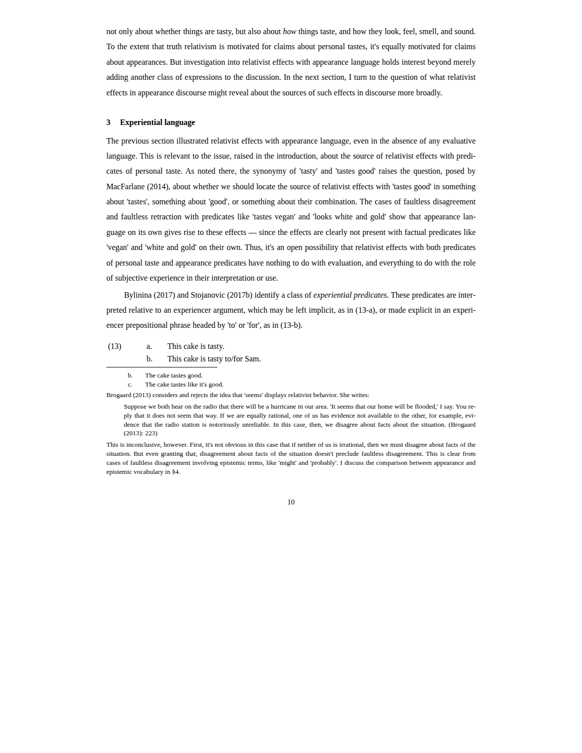not only about whether things are tasty, but also about how things taste, and how they look, feel, smell, and sound. To the extent that truth relativism is motivated for claims about personal tastes, it's equally motivated for claims about appearances. But investigation into relativist effects with appearance language holds interest beyond merely adding another class of expressions to the discussion. In the next section, I turn to the question of what relativist effects in appearance discourse might reveal about the sources of such effects in discourse more broadly.
3 Experiential language
The previous section illustrated relativist effects with appearance language, even in the absence of any evaluative language. This is relevant to the issue, raised in the introduction, about the source of relativist effects with predicates of personal taste. As noted there, the synonymy of 'tasty' and 'tastes good' raises the question, posed by MacFarlane (2014), about whether we should locate the source of relativist effects with 'tastes good' in something about 'tastes', something about 'good', or something about their combination. The cases of faultless disagreement and faultless retraction with predicates like 'tastes vegan' and 'looks white and gold' show that appearance language on its own gives rise to these effects — since the effects are clearly not present with factual predicates like 'vegan' and 'white and gold' on their own. Thus, it's an open possibility that relativist effects with both predicates of personal taste and appearance predicates have nothing to do with evaluation, and everything to do with the role of subjective experience in their interpretation or use.
Bylinina (2017) and Stojanovic (2017b) identify a class of experiential predicates. These predicates are interpreted relative to an experiencer argument, which may be left implicit, as in (13-a), or made explicit in an experiencer prepositional phrase headed by 'to' or 'for', as in (13-b).
| (13) | a. | This cake is tasty. |
| | b. | This cake is tasty to/for Sam. |
| b. | The cake tastes good. |
| c. | The cake tastes like it's good. |
Brogaard (2013) considers and rejects the idea that 'seems' displays relativist behavior. She writes:
Suppose we both hear on the radio that there will be a hurricane in our area. 'It seems that our home will be flooded,' I say. You reply that it does not seem that way. If we are equally rational, one of us has evidence not available to the other, for example, evidence that the radio station is notoriously unreliable. In this case, then, we disagree about facts about the situation. (Brogaard (2013): 223)
This is inconclusive, however. First, it's not obvious in this case that if neither of us is irrational, then we must disagree about facts of the situation. But even granting that, disagreement about facts of the situation doesn't preclude faultless disagreement. This is clear from cases of faultless disagreement involving epistemic terms, like 'might' and 'probably'. I discuss the comparison between appearance and epistemic vocabulary in §4.
10